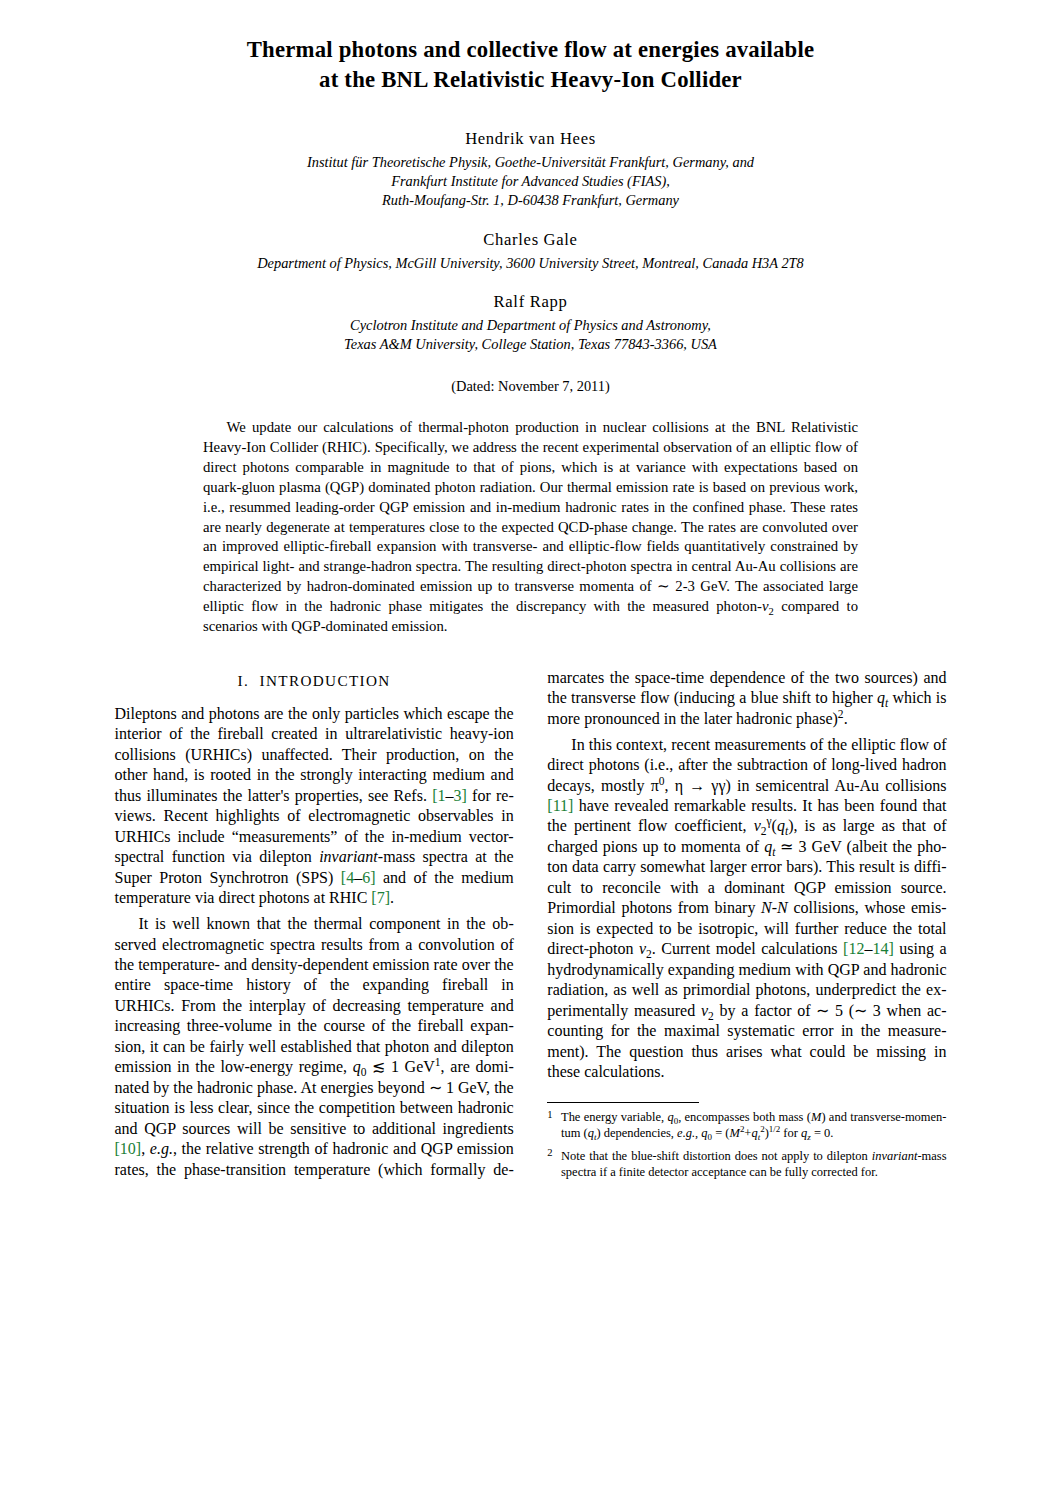Thermal photons and collective flow at energies available
at the BNL Relativistic Heavy-Ion Collider
Hendrik van Hees
Institut für Theoretische Physik, Goethe-Universität Frankfurt, Germany, and
Frankfurt Institute for Advanced Studies (FIAS),
Ruth-Moufang-Str. 1, D-60438 Frankfurt, Germany
Charles Gale
Department of Physics, McGill University, 3600 University Street, Montreal, Canada H3A 2T8
Ralf Rapp
Cyclotron Institute and Department of Physics and Astronomy,
Texas A&M University, College Station, Texas 77843-3366, USA
(Dated: November 7, 2011)
We update our calculations of thermal-photon production in nuclear collisions at the BNL Relativistic Heavy-Ion Collider (RHIC). Specifically, we address the recent experimental observation of an elliptic flow of direct photons comparable in magnitude to that of pions, which is at variance with expectations based on quark-gluon plasma (QGP) dominated photon radiation. Our thermal emission rate is based on previous work, i.e., resummed leading-order QGP emission and in-medium hadronic rates in the confined phase. These rates are nearly degenerate at temperatures close to the expected QCD-phase change. The rates are convoluted over an improved elliptic-fireball expansion with transverse- and elliptic-flow fields quantitatively constrained by empirical light- and strange-hadron spectra. The resulting direct-photon spectra in central Au-Au collisions are characterized by hadron-dominated emission up to transverse momenta of ∼ 2-3 GeV. The associated large elliptic flow in the hadronic phase mitigates the discrepancy with the measured photon-v2 compared to scenarios with QGP-dominated emission.
I. INTRODUCTION
Dileptons and photons are the only particles which escape the interior of the fireball created in ultrarelativistic heavy-ion collisions (URHICs) unaffected. Their production, on the other hand, is rooted in the strongly interacting medium and thus illuminates the latter's properties, see Refs. [1–3] for reviews. Recent highlights of electromagnetic observables in URHICs include “measurements” of the in-medium vector-spectral function via dilepton invariant-mass spectra at the Super Proton Synchrotron (SPS) [4–6] and of the medium temperature via direct photons at RHIC [7].
It is well known that the thermal component in the observed electromagnetic spectra results from a convolution of the temperature- and density-dependent emission rate over the entire space-time history of the expanding fireball in URHICs. From the interplay of decreasing temperature and increasing three-volume in the course of the fireball expansion, it can be fairly well established that photon and dilepton emission in the low-energy regime, q0 ≲ 1 GeV1, are dominated by the hadronic phase. At energies beyond ∼ 1 GeV, the situation is less clear, since the competition between hadronic and QGP sources will be sensitive to additional ingredients [10], e.g., the relative strength of hadronic and QGP emission rates, the phase-transition temperature (which formally demarcates the space-time dependence of the two sources) and the transverse flow (inducing a blue shift to higher qt which is more pronounced in the later hadronic phase)2.
In this context, recent measurements of the elliptic flow of direct photons (i.e., after the subtraction of long-lived hadron decays, mostly π0, η → γγ) in semicentral Au-Au collisions [11] have revealed remarkable results. It has been found that the pertinent flow coefficient, v2γ(qt), is as large as that of charged pions up to momenta of qt ≃ 3 GeV (albeit the photon data carry somewhat larger error bars). This result is difficult to reconcile with a dominant QGP emission source. Primordial photons from binary N-N collisions, whose emission is expected to be isotropic, will further reduce the total direct-photon v2. Current model calculations [12–14] using a hydrodynamically expanding medium with QGP and hadronic radiation, as well as primordial photons, underpredict the experimentally measured v2 by a factor of ∼ 5 (∼ 3 when accounting for the maximal systematic error in the measurement). The question thus arises what could be missing in these calculations.
1 The energy variable, q0, encompasses both mass (M) and transverse-momentum (qt) dependencies, e.g., q0 = (M2+qt2)1/2 for qz = 0.
2 Note that the blue-shift distortion does not apply to dilepton invariant-mass spectra if a finite detector acceptance can be fully corrected for.